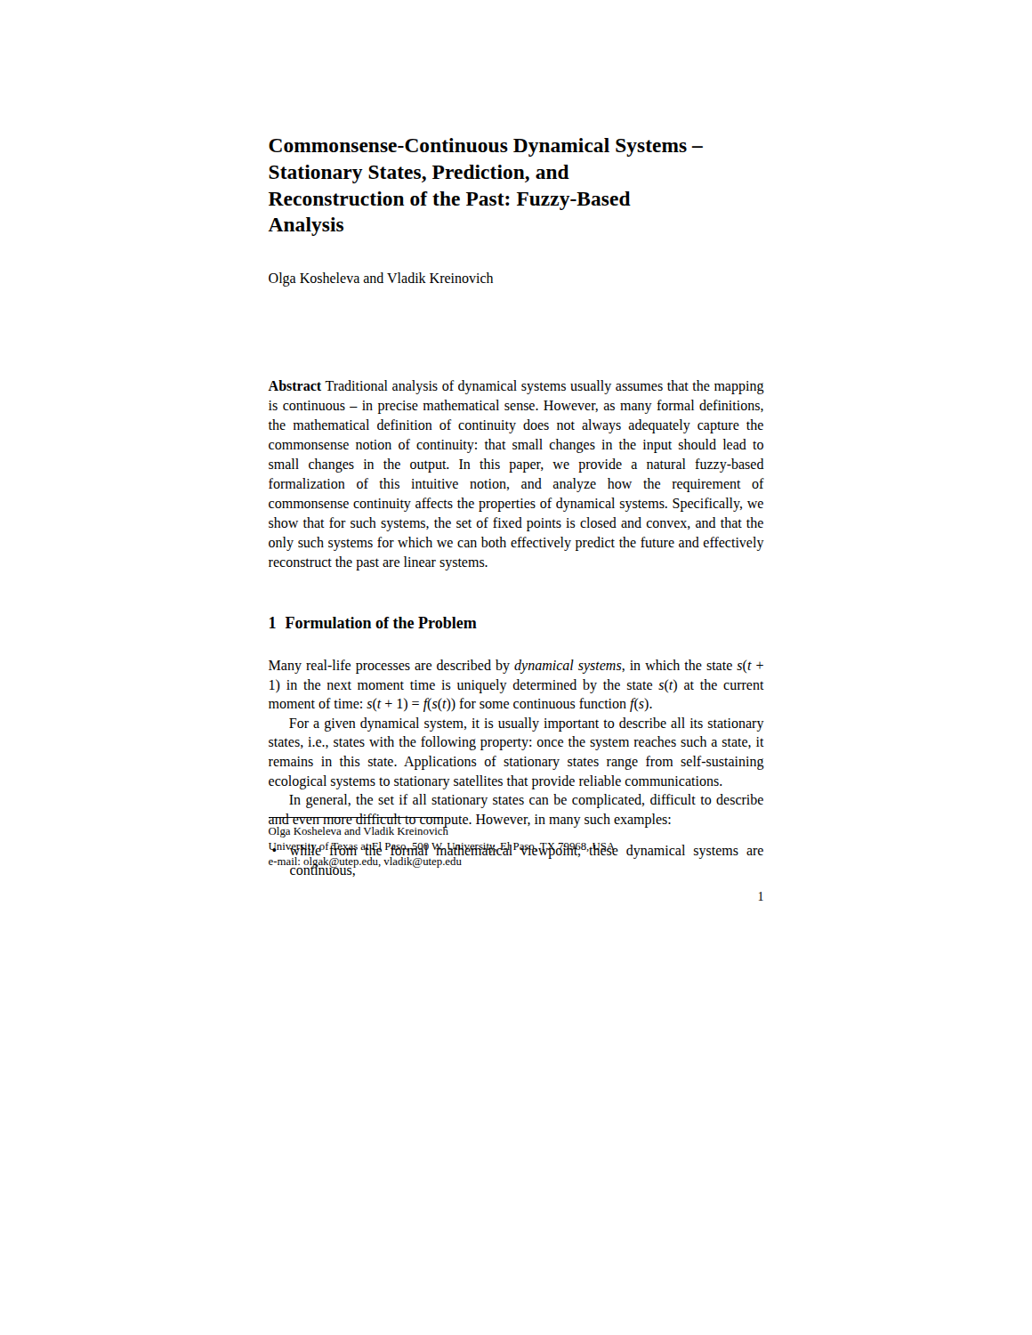Commonsense-Continuous Dynamical Systems –
Stationary States, Prediction, and
Reconstruction of the Past: Fuzzy-Based
Analysis
Olga Kosheleva and Vladik Kreinovich
Abstract Traditional analysis of dynamical systems usually assumes that the mapping is continuous – in precise mathematical sense. However, as many formal definitions, the mathematical definition of continuity does not always adequately capture the commonsense notion of continuity: that small changes in the input should lead to small changes in the output. In this paper, we provide a natural fuzzy-based formalization of this intuitive notion, and analyze how the requirement of commonsense continuity affects the properties of dynamical systems. Specifically, we show that for such systems, the set of fixed points is closed and convex, and that the only such systems for which we can both effectively predict the future and effectively reconstruct the past are linear systems.
1 Formulation of the Problem
Many real-life processes are described by dynamical systems, in which the state s(t + 1) in the next moment time is uniquely determined by the state s(t) at the current moment of time: s(t + 1) = f(s(t)) for some continuous function f(s).
For a given dynamical system, it is usually important to describe all its stationary states, i.e., states with the following property: once the system reaches such a state, it remains in this state. Applications of stationary states range from self-sustaining ecological systems to stationary satellites that provide reliable communications.
In general, the set if all stationary states can be complicated, difficult to describe and even more difficult to compute. However, in many such examples:
while from the formal mathematical viewpoint, these dynamical systems are continuous,
Olga Kosheleva and Vladik Kreinovich
University of Texas at El Paso, 500 W. University, El Paso, TX 79968, USA
e-mail: olgak@utep.edu, vladik@utep.edu
1